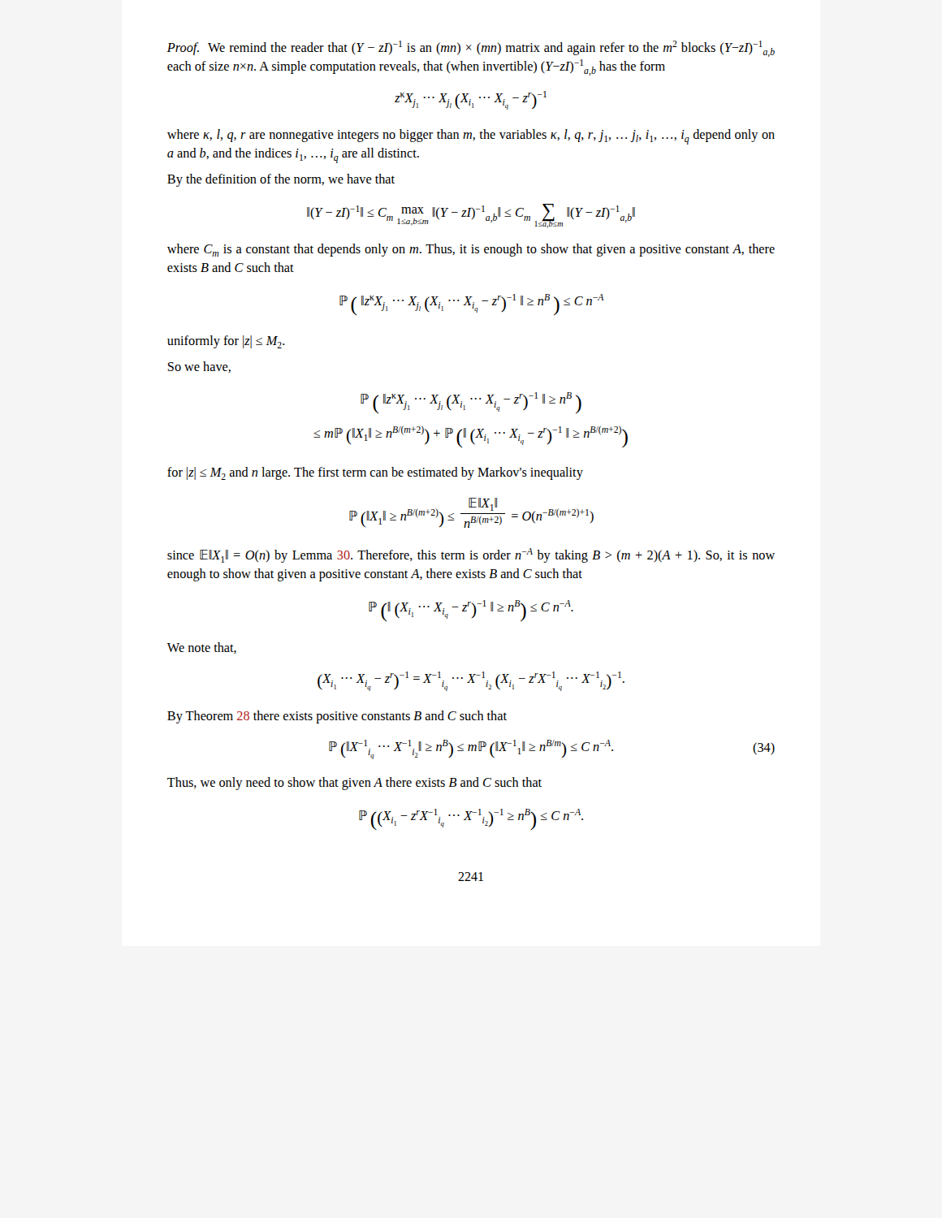Proof. We remind the reader that (Y − zI)−1 is an (mn) × (mn) matrix and again refer to the m2 blocks (Y−zI)−1a,b each of size n×n. A simple computation reveals, that (when invertible) (Y−zI)−1a,b has the form
zκXj1 ··· Xjl (Xi1 ··· Xiq − zr)−1
where κ, l, q, r are nonnegative integers no bigger than m, the variables κ, l, q, r, j1, … jl, i1, …, iq depend only on a and b, and the indices i1, …, iq are all distinct.
By the definition of the norm, we have that
‖(Y − zI)−1‖ ≤ Cm max 1≤a,b≤m ‖(Y − zI)−1a,b‖ ≤ Cm ∑1≤a,b≤m ‖(Y − zI)−1a,b‖
where Cm is a constant that depends only on m. Thus, it is enough to show that given a positive constant A, there exists B and C such that
ℙ ( ‖zκXj1 ··· Xjl (Xi1 ··· Xiq − zr)−1 ‖ ≥ nB ) ≤ C n−A
uniformly for |z| ≤ M2.
So we have,
ℙ ( ‖zκXj1 ··· Xjl (Xi1 ··· Xiq − zr)−1 ‖ ≥ nB ) ≤ mℙ (‖X1‖ ≥ nB/(m+2)) + ℙ (‖ (Xi1 ··· Xiq − zr)−1 ‖ ≥ nB/(m+2))
for |z| ≤ M2 and n large. The first term can be estimated by Markov's inequality
ℙ (‖X1‖ ≥ nB/(m+2)) ≤ 𝔼‖X1‖nB/(m+2) = O(n−B/(m+2)+1)
since 𝔼‖X1‖ = O(n) by Lemma 30. Therefore, this term is order n−A by taking B > (m + 2)(A + 1). So, it is now enough to show that given a positive constant A, there exists B and C such that
ℙ (‖ (Xi1 ··· Xiq − zr)−1 ‖ ≥ nB) ≤ C n−A.
We note that,
(Xi1 ··· Xiq − zr)−1 = X−1iq ··· X−1i2 (Xi1 − zrX−1iq ··· X−1i2)−1.
By Theorem 28 there exists positive constants B and C such that
ℙ (‖X−1iq ··· X−1i2‖ ≥ nB) ≤ mℙ (‖X−11‖ ≥ nB/m) ≤ C n−A. (34)
Thus, we only need to show that given A there exists B and C such that
ℙ ((Xi1 − zrX−1iq ··· X−1i2)−1 ≥ nB) ≤ C n−A.
2241